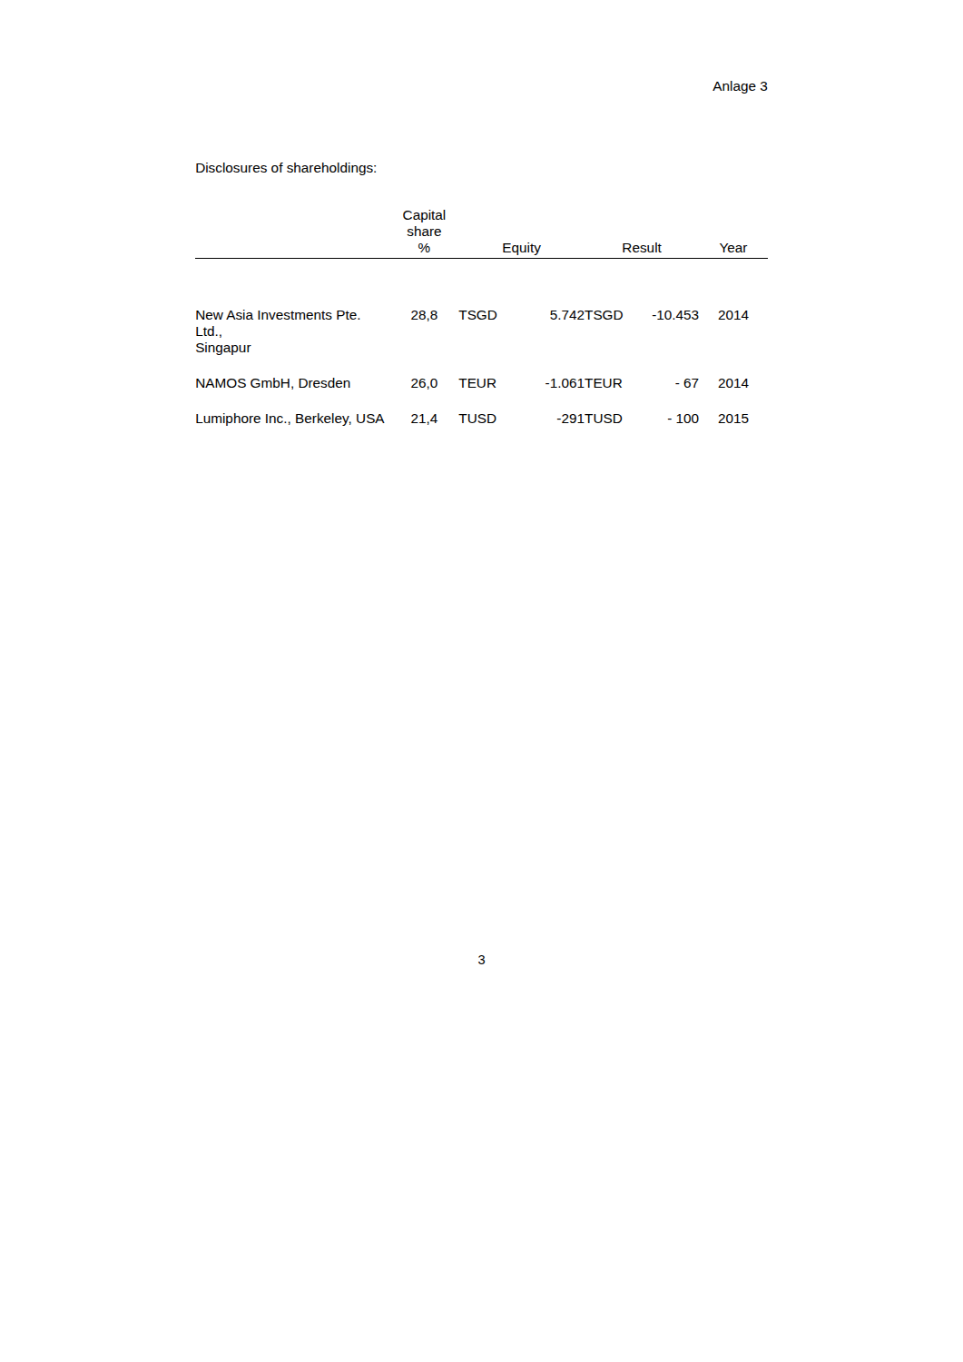Anlage 3
Disclosures of shareholdings:
| | Capital share % | Equity | Result | Year |
| --- | --- | --- | --- | --- |
| New Asia Investments Pte. Ltd., | 28,8 | TSGD | 5.742 | TSGD | -10.453 | 2014 |
| Singapur | | | | | | |
| NAMOS GmbH, Dresden | 26,0 | TEUR | -1.061 | TEUR | - 67 | 2014 |
| Lumiphore Inc., Berkeley, USA | 21,4 | TUSD | -291 | TUSD | - 100 | 2015 |
3